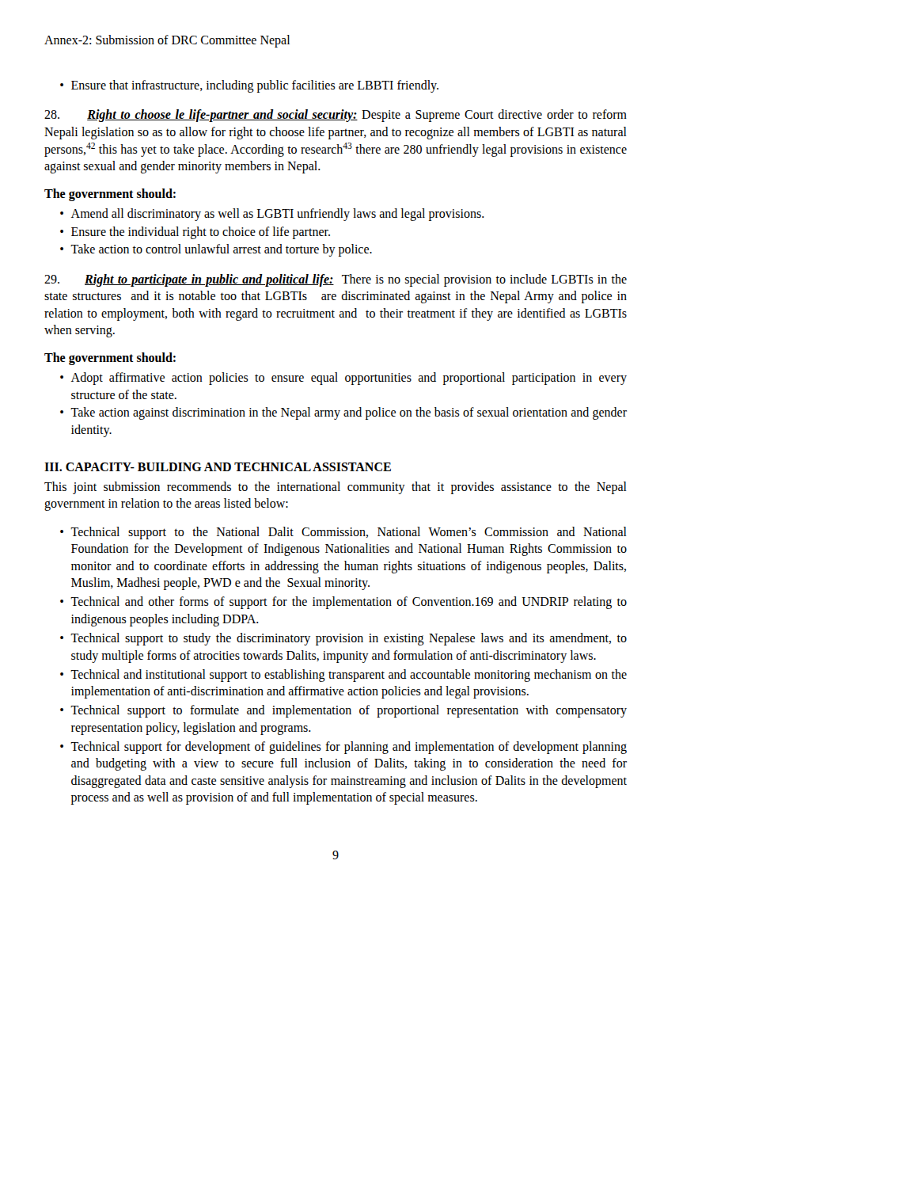Annex-2: Submission of DRC Committee Nepal
Ensure that infrastructure, including public facilities are LBBTI friendly.
28. Right to choose le life-partner and social security: Despite a Supreme Court directive order to reform Nepali legislation so as to allow for right to choose life partner, and to recognize all members of LGBTI as natural persons,42 this has yet to take place. According to research43 there are 280 unfriendly legal provisions in existence against sexual and gender minority members in Nepal.
The government should:
Amend all discriminatory as well as LGBTI unfriendly laws and legal provisions.
Ensure the individual right to choice of life partner.
Take action to control unlawful arrest and torture by police.
29. Right to participate in public and political life: There is no special provision to include LGBTIs in the state structures and it is notable too that LGBTIs are discriminated against in the Nepal Army and police in relation to employment, both with regard to recruitment and to their treatment if they are identified as LGBTIs when serving.
The government should:
Adopt affirmative action policies to ensure equal opportunities and proportional participation in every structure of the state.
Take action against discrimination in the Nepal army and police on the basis of sexual orientation and gender identity.
III. Capacity- Building and Technical Assistance
This joint submission recommends to the international community that it provides assistance to the Nepal government in relation to the areas listed below:
Technical support to the National Dalit Commission, National Women’s Commission and National Foundation for the Development of Indigenous Nationalities and National Human Rights Commission to monitor and to coordinate efforts in addressing the human rights situations of indigenous peoples, Dalits, Muslim, Madhesi people, PWD e and the Sexual minority.
Technical and other forms of support for the implementation of Convention.169 and UNDRIP relating to indigenous peoples including DDPA.
Technical support to study the discriminatory provision in existing Nepalese laws and its amendment, to study multiple forms of atrocities towards Dalits, impunity and formulation of anti-discriminatory laws.
Technical and institutional support to establishing transparent and accountable monitoring mechanism on the implementation of anti-discrimination and affirmative action policies and legal provisions.
Technical support to formulate and implementation of proportional representation with compensatory representation policy, legislation and programs.
Technical support for development of guidelines for planning and implementation of development planning and budgeting with a view to secure full inclusion of Dalits, taking in to consideration the need for disaggregated data and caste sensitive analysis for mainstreaming and inclusion of Dalits in the development process and as well as provision of and full implementation of special measures.
9